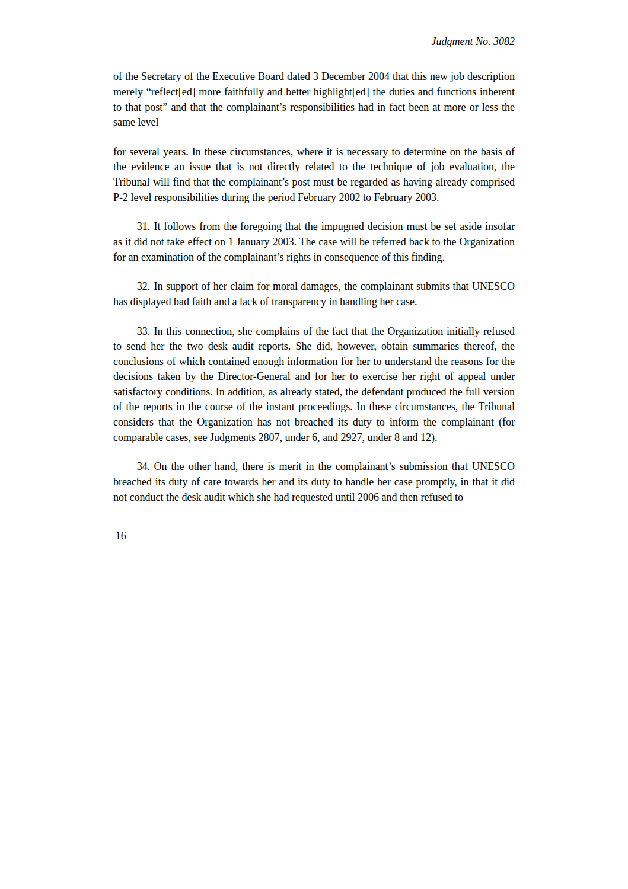Judgment No. 3082
of the Secretary of the Executive Board dated 3 December 2004 that this new job description merely “reflect[ed] more faithfully and better highlight[ed] the duties and functions inherent to that post” and that the complainant’s responsibilities had in fact been at more or less the same level
for several years. In these circumstances, where it is necessary to determine on the basis of the evidence an issue that is not directly related to the technique of job evaluation, the Tribunal will find that the complainant’s post must be regarded as having already comprised P-2 level responsibilities during the period February 2002 to February 2003.
31. It follows from the foregoing that the impugned decision must be set aside insofar as it did not take effect on 1 January 2003. The case will be referred back to the Organization for an examination of the complainant’s rights in consequence of this finding.
32. In support of her claim for moral damages, the complainant submits that UNESCO has displayed bad faith and a lack of transparency in handling her case.
33. In this connection, she complains of the fact that the Organization initially refused to send her the two desk audit reports. She did, however, obtain summaries thereof, the conclusions of which contained enough information for her to understand the reasons for the decisions taken by the Director-General and for her to exercise her right of appeal under satisfactory conditions. In addition, as already stated, the defendant produced the full version of the reports in the course of the instant proceedings. In these circumstances, the Tribunal considers that the Organization has not breached its duty to inform the complainant (for comparable cases, see Judgments 2807, under 6, and 2927, under 8 and 12).
34. On the other hand, there is merit in the complainant’s submission that UNESCO breached its duty of care towards her and its duty to handle her case promptly, in that it did not conduct the desk audit which she had requested until 2006 and then refused to
16